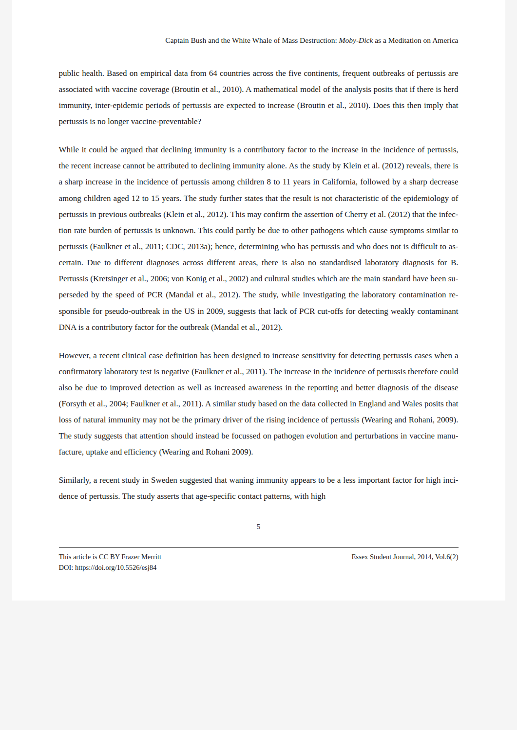Captain Bush and the White Whale of Mass Destruction: Moby-Dick as a Meditation on America
public health. Based on empirical data from 64 countries across the five continents, frequent outbreaks of pertussis are associated with vaccine coverage (Broutin et al., 2010). A mathematical model of the analysis posits that if there is herd immunity, inter-epidemic periods of pertussis are expected to increase (Broutin et al., 2010). Does this then imply that pertussis is no longer vaccine-preventable?
While it could be argued that declining immunity is a contributory factor to the increase in the incidence of pertussis, the recent increase cannot be attributed to declining immunity alone. As the study by Klein et al. (2012) reveals, there is a sharp increase in the incidence of pertussis among children 8 to 11 years in California, followed by a sharp decrease among children aged 12 to 15 years. The study further states that the result is not characteristic of the epidemiology of pertussis in previous outbreaks (Klein et al., 2012). This may confirm the assertion of Cherry et al. (2012) that the infection rate burden of pertussis is unknown. This could partly be due to other pathogens which cause symptoms similar to pertussis (Faulkner et al., 2011; CDC, 2013a); hence, determining who has pertussis and who does not is difficult to ascertain. Due to different diagnoses across different areas, there is also no standardised laboratory diagnosis for B. Pertussis (Kretsinger et al., 2006; von Konig et al., 2002) and cultural studies which are the main standard have been superseded by the speed of PCR (Mandal et al., 2012). The study, while investigating the laboratory contamination responsible for pseudo-outbreak in the US in 2009, suggests that lack of PCR cut-offs for detecting weakly contaminant DNA is a contributory factor for the outbreak (Mandal et al., 2012).
However, a recent clinical case definition has been designed to increase sensitivity for detecting pertussis cases when a confirmatory laboratory test is negative (Faulkner et al., 2011). The increase in the incidence of pertussis therefore could also be due to improved detection as well as increased awareness in the reporting and better diagnosis of the disease (Forsyth et al., 2004; Faulkner et al., 2011). A similar study based on the data collected in England and Wales posits that loss of natural immunity may not be the primary driver of the rising incidence of pertussis (Wearing and Rohani, 2009). The study suggests that attention should instead be focussed on pathogen evolution and perturbations in vaccine manufacture, uptake and efficiency (Wearing and Rohani 2009).
Similarly, a recent study in Sweden suggested that waning immunity appears to be a less important factor for high incidence of pertussis. The study asserts that age-specific contact patterns, with high
5
This article is CC BY Frazer Merritt
DOI: https://doi.org/10.5526/esj84
Essex Student Journal, 2014, Vol.6(2)